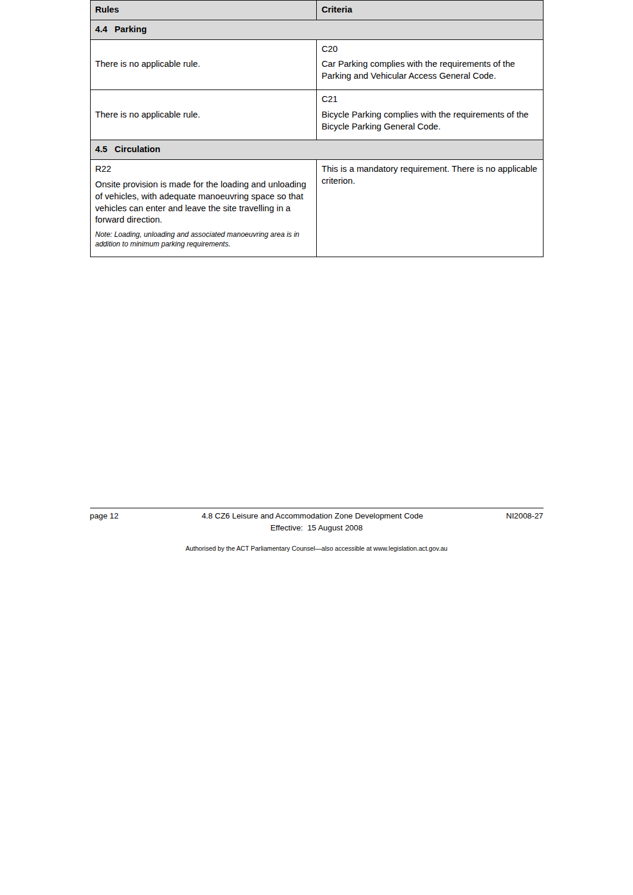| Rules | Criteria |
| --- | --- |
| 4.4 Parking |
| There is no applicable rule. | C20 Car Parking complies with the requirements of the Parking and Vehicular Access General Code. |
| There is no applicable rule. | C21 Bicycle Parking complies with the requirements of the Bicycle Parking General Code. |
| 4.5 Circulation |
| R22 Onsite provision is made for the loading and unloading of vehicles, with adequate manoeuvring space so that vehicles can enter and leave the site travelling in a forward direction. Note: Loading, unloading and associated manoeuvring area is in addition to minimum parking requirements. | This is a mandatory requirement. There is no applicable criterion. |
page 12
4.8 CZ6 Leisure and Accommodation Zone Development Code
NI2008-27
Effective: 15 August 2008
Authorised by the ACT Parliamentary Counsel—also accessible at www.legislation.act.gov.au